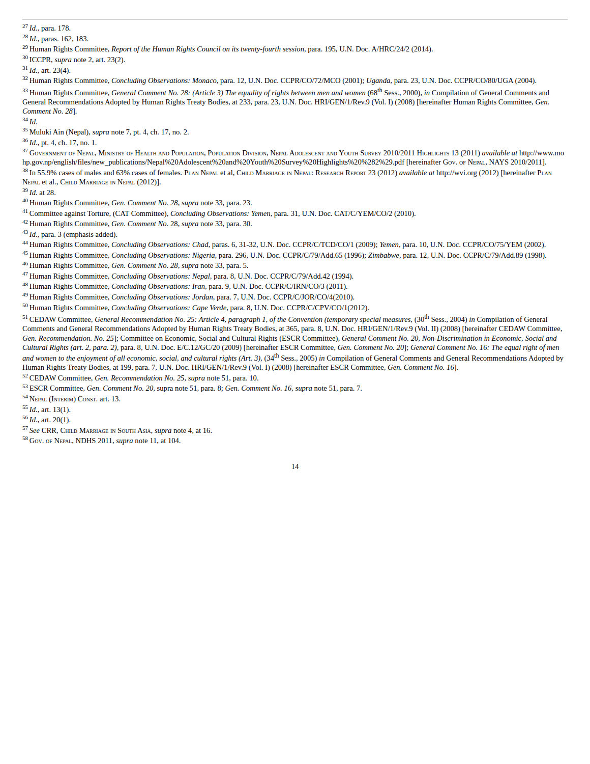27Id., para. 178.
28Id., paras. 162, 183.
29Human Rights Committee, Report of the Human Rights Council on its twenty-fourth session, para. 195, U.N. Doc. A/HRC/24/2 (2014).
30ICCPR, supra note 2, art. 23(2).
31Id., art. 23(4).
32Human Rights Committee, Concluding Observations: Monaco, para. 12, U.N. Doc. CCPR/CO/72/MCO (2001); Uganda, para. 23, U.N. Doc. CCPR/CO/80/UGA (2004).
33Human Rights Committee, General Comment No. 28: (Article 3) The equality of rights between men and women (68th Sess., 2000), in Compilation of General Comments and General Recommendations Adopted by Human Rights Treaty Bodies, at 233, para. 23, U.N. Doc. HRI/GEN/1/Rev.9 (Vol. I) (2008) [hereinafter Human Rights Committee, Gen. Comment No. 28].
34Id.
35Muluki Ain (Nepal), supra note 7, pt. 4, ch. 17, no. 2.
36Id., pt. 4, ch. 17, no. 1.
37Government of Nepal, Ministry of Health and Population, Population Division, Nepal Adolescent and Youth Survey 2010/2011 Highlights 13 (2011) available at http://www.mohp.gov.np/english/files/new_publications/Nepal%20Adolescent%20and%20Youth%20Survey%20Highlights%20%282%29.pdf [hereinafter Gov. of Nepal, NAYS 2010/2011].
38In 55.9% cases of males and 63% cases of females. Plan Nepal et al, Child Marriage in Nepal: Research Report 23 (2012) available at http://wvi.org (2012) [hereinafter Plan Nepal et al., Child Marriage in Nepal (2012)].
39Id. at 28.
40Human Rights Committee, Gen. Comment No. 28, supra note 33, para. 23.
41Committee against Torture, (CAT Committee), Concluding Observations: Yemen, para. 31, U.N. Doc. CAT/C/YEM/CO/2 (2010).
42Human Rights Committee, Gen. Comment No. 28, supra note 33, para. 30.
43Id., para. 3 (emphasis added).
44Human Rights Committee, Concluding Observations: Chad, paras. 6, 31-32, U.N. Doc. CCPR/C/TCD/CO/1 (2009); Yemen, para. 10, U.N. Doc. CCPR/CO/75/YEM (2002).
45Human Rights Committee, Concluding Observations: Nigeria, para. 296, U.N. Doc. CCPR/C/79/Add.65 (1996); Zimbabwe, para. 12, U.N. Doc. CCPR/C/79/Add.89 (1998).
46Human Rights Committee, Gen. Comment No. 28, supra note 33, para. 5.
47Human Rights Committee, Concluding Observations: Nepal, para. 8, U.N. Doc. CCPR/C/79/Add.42 (1994).
48Human Rights Committee, Concluding Observations: Iran, para. 9, U.N. Doc. CCPR/C/IRN/CO/3 (2011).
49Human Rights Committee, Concluding Observations: Jordan, para. 7, U.N. Doc. CCPR/C/JOR/CO/4(2010).
50Human Rights Committee, Concluding Observations: Cape Verde, para. 8, U.N. Doc. CCPR/C/CPV/CO/1(2012).
51CEDAW Committee, General Recommendation No. 25: Article 4, paragraph 1, of the Convention (temporary special measures, (30th Sess., 2004) in Compilation of General Comments and General Recommendations Adopted by Human Rights Treaty Bodies, at 365, para. 8, U.N. Doc. HRI/GEN/1/Rev.9 (Vol. II) (2008) [hereinafter CEDAW Committee, Gen. Recommendation. No. 25]; Committee on Economic, Social and Cultural Rights (ESCR Committee), General Comment No. 20, Non-Discrimination in Economic, Social and Cultural Rights (art. 2, para. 2), para. 8, U.N. Doc. E/C.12/GC/20 (2009) [hereinafter ESCR Committee, Gen. Comment No. 20]; General Comment No. 16: The equal right of men and women to the enjoyment of all economic, social, and cultural rights (Art. 3), (34th Sess., 2005) in Compilation of General Comments and General Recommendations Adopted by Human Rights Treaty Bodies, at 199, para. 7, U.N. Doc. HRI/GEN/1/Rev.9 (Vol. I) (2008) [hereinafter ESCR Committee, Gen. Comment No. 16].
52CEDAW Committee, Gen. Recommendation No. 25, supra note 51, para. 10.
53ESCR Committee, Gen. Comment No. 20, supra note 51, para. 8; Gen. Comment No. 16, supra note 51, para. 7.
54Nepal (Interim) Const. art. 13.
55Id., art. 13(1).
56Id., art. 20(1).
57See CRR, Child Marriage in South Asia, supra note 4, at 16.
58Gov. of Nepal, NDHS 2011, supra note 11, at 104.
14